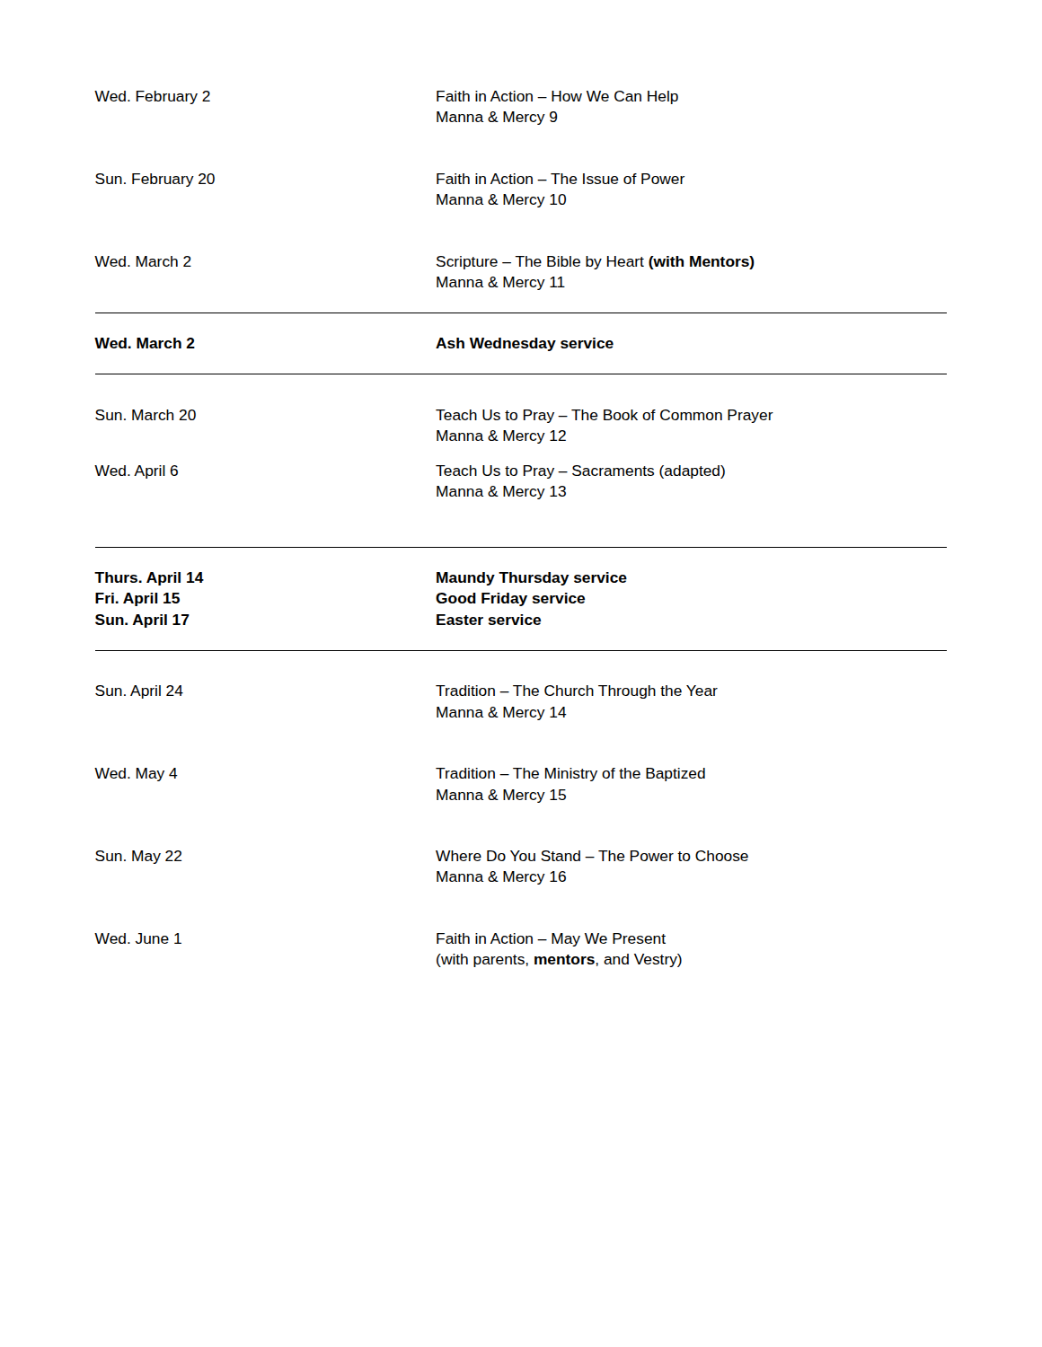| Wed. February 2 | Faith in Action – How We Can Help Manna & Mercy 9 |
| Sun. February 20 | Faith in Action – The Issue of Power Manna & Mercy 10 |
| Wed. March 2 | Scripture – The Bible by Heart (with Mentors) Manna & Mercy 11 |
| Wed. March 2 | Ash Wednesday service |
| Sun. March 20 | Teach Us to Pray – The Book of Common Prayer Manna & Mercy 12 |
| Wed. April 6 | Teach Us to Pray – Sacraments (adapted) Manna & Mercy 13 |
| Thurs. April 14 Fri. April 15 Sun. April 17 | Maundy Thursday service Good Friday service Easter service |
| Sun. April 24 | Tradition – The Church Through the Year Manna & Mercy 14 |
| Wed. May 4 | Tradition – The Ministry of the Baptized Manna & Mercy 15 |
| Sun. May 22 | Where Do You Stand – The Power to Choose Manna & Mercy 16 |
| Wed. June 1 | Faith in Action – May We Present (with parents, mentors , and Vestry) |